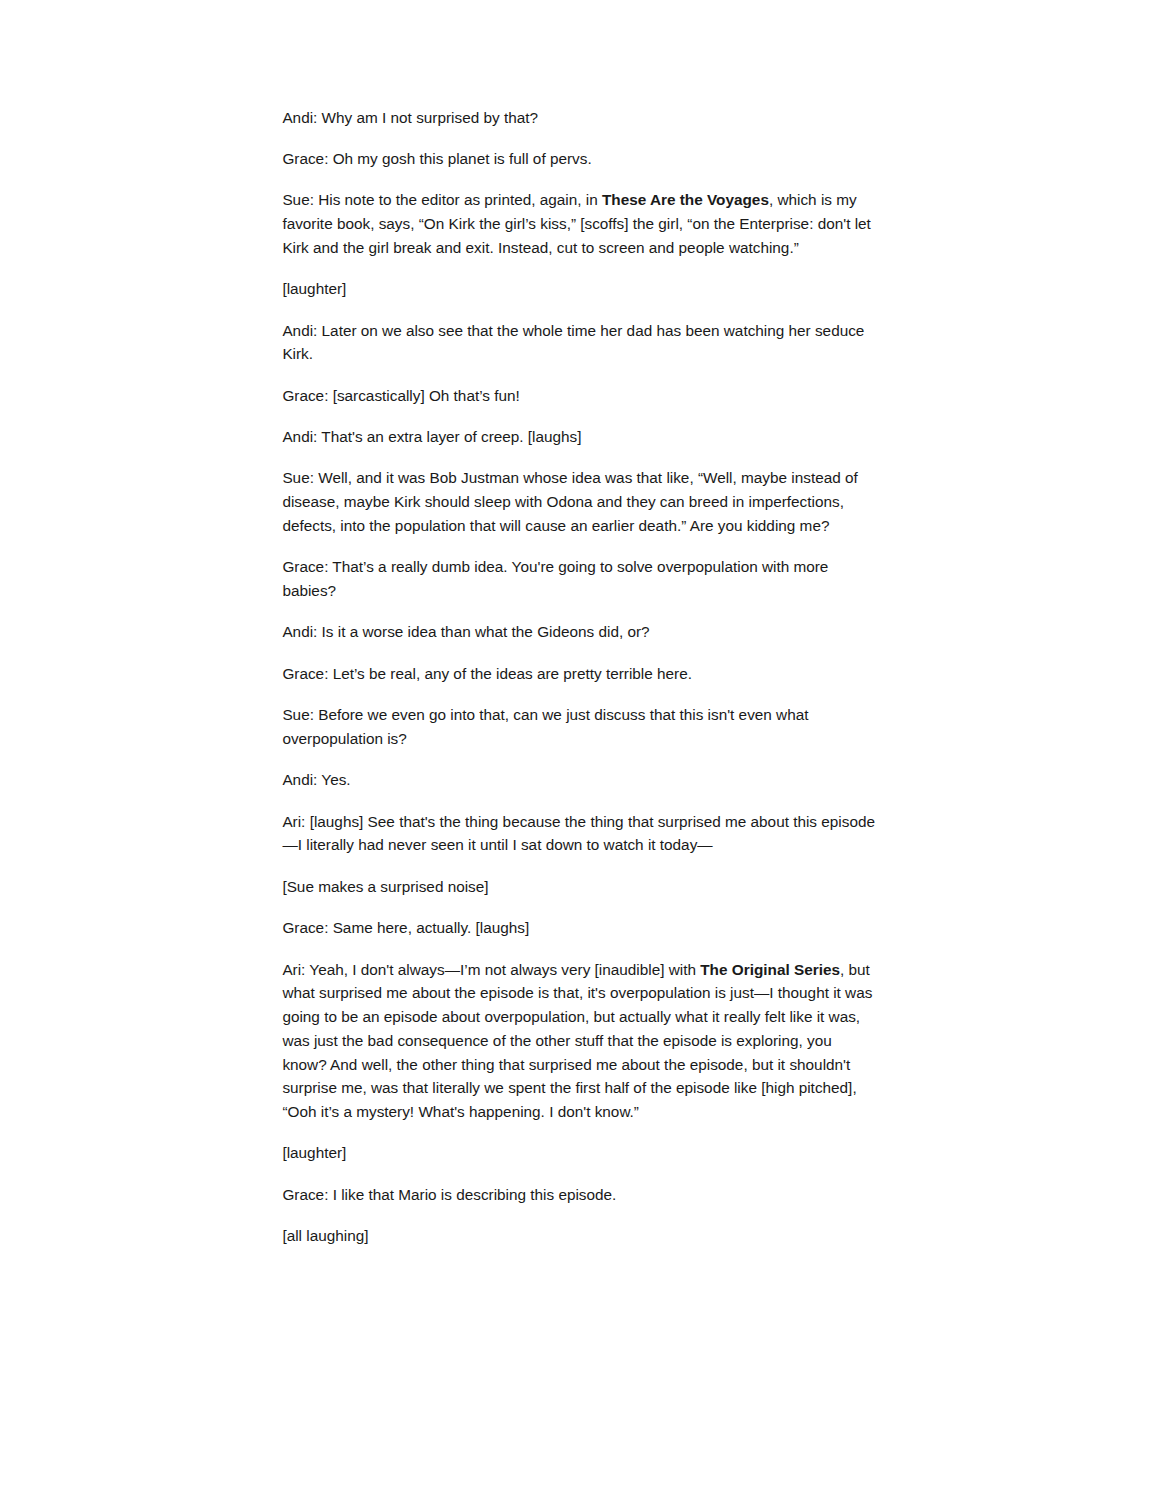Andi: Why am I not surprised by that?
Grace: Oh my gosh this planet is full of pervs.
Sue: His note to the editor as printed, again, in These Are the Voyages, which is my favorite book, says, “On Kirk the girl’s kiss,” [scoffs] the girl, “on the Enterprise: don't let Kirk and the girl break and exit. Instead, cut to screen and people watching.”
[laughter]
Andi: Later on we also see that the whole time her dad has been watching her seduce Kirk.
Grace: [sarcastically] Oh that’s fun!
Andi: That's an extra layer of creep. [laughs]
Sue: Well, and it was Bob Justman whose idea was that like, “Well, maybe instead of disease, maybe Kirk should sleep with Odona and they can breed in imperfections, defects, into the population that will cause an earlier death.” Are you kidding me?
Grace: That’s a really dumb idea. You're going to solve overpopulation with more babies?
Andi: Is it a worse idea than what the Gideons did, or?
Grace: Let’s be real, any of the ideas are pretty terrible here.
Sue: Before we even go into that, can we just discuss that this isn't even what overpopulation is?
Andi: Yes.
Ari: [laughs] See that's the thing because the thing that surprised me about this episode—I literally had never seen it until I sat down to watch it today—
[Sue makes a surprised noise]
Grace: Same here, actually. [laughs]
Ari: Yeah, I don't always—I’m not always very [inaudible] with The Original Series, but what surprised me about the episode is that, it's overpopulation is just—I thought it was going to be an episode about overpopulation, but actually what it really felt like it was, was just the bad consequence of the other stuff that the episode is exploring, you know? And well, the other thing that surprised me about the episode, but it shouldn't surprise me, was that literally we spent the first half of the episode like [high pitched], “Ooh it’s a mystery! What's happening. I don't know.”
[laughter]
Grace: I like that Mario is describing this episode.
[all laughing]